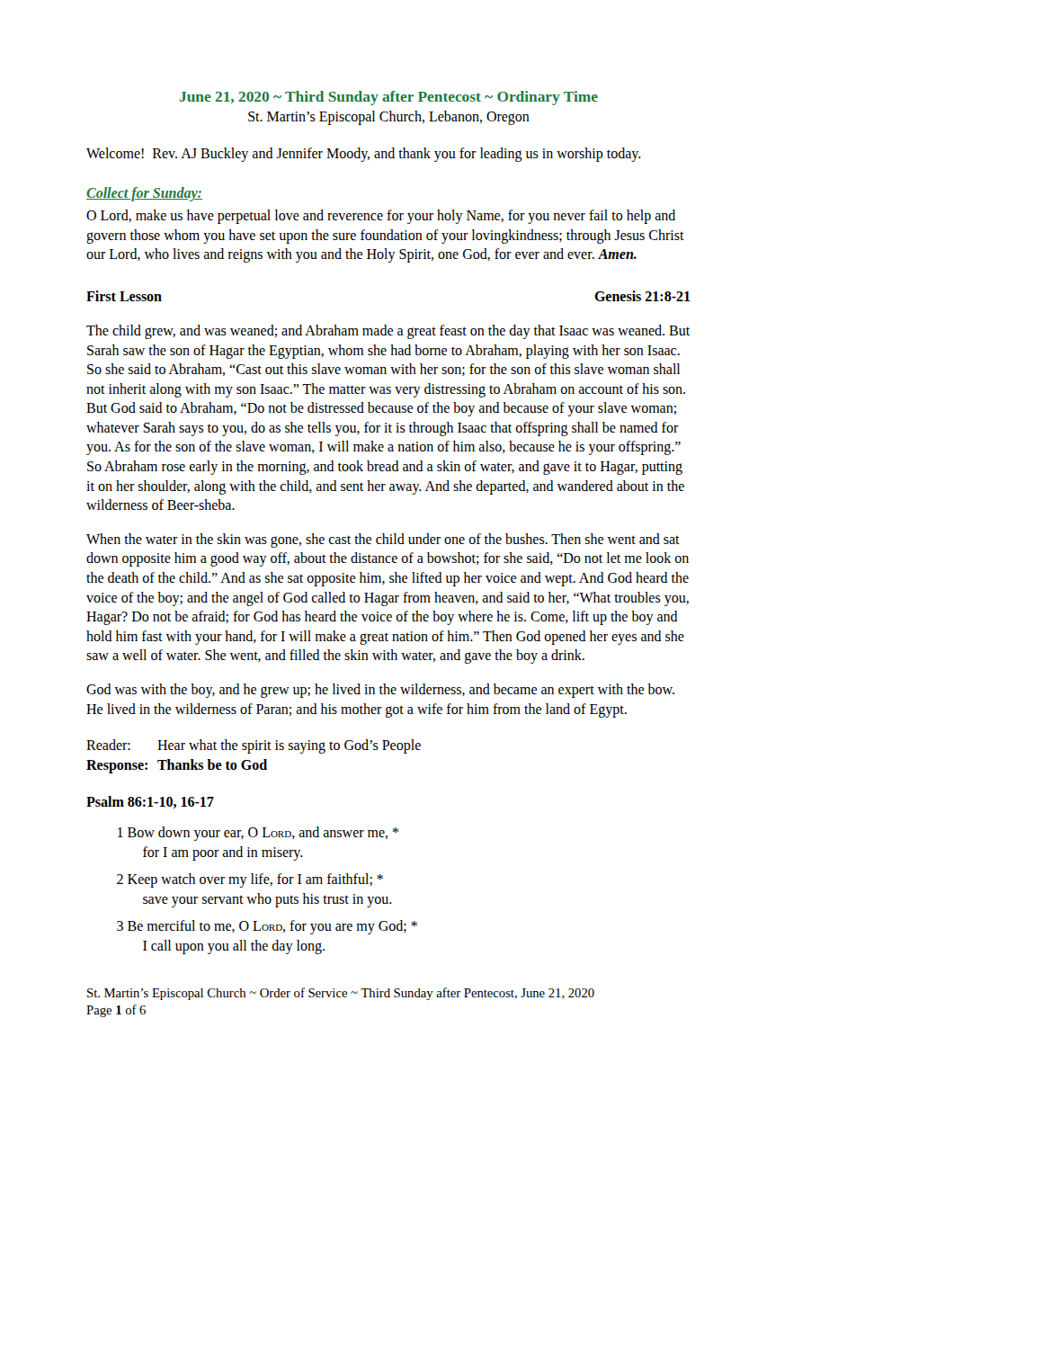June 21, 2020 ~ Third Sunday after Pentecost ~ Ordinary Time
St. Martin’s Episcopal Church, Lebanon, Oregon
Welcome! Rev. AJ Buckley and Jennifer Moody, and thank you for leading us in worship today.
Collect for Sunday:
O Lord, make us have perpetual love and reverence for your holy Name, for you never fail to help and govern those whom you have set upon the sure foundation of your lovingkindness; through Jesus Christ our Lord, who lives and reigns with you and the Holy Spirit, one God, for ever and ever. Amen.
First Lesson Genesis 21:8-21
The child grew, and was weaned; and Abraham made a great feast on the day that Isaac was weaned. But Sarah saw the son of Hagar the Egyptian, whom she had borne to Abraham, playing with her son Isaac. So she said to Abraham, “Cast out this slave woman with her son; for the son of this slave woman shall not inherit along with my son Isaac.” The matter was very distressing to Abraham on account of his son. But God said to Abraham, “Do not be distressed because of the boy and because of your slave woman; whatever Sarah says to you, do as she tells you, for it is through Isaac that offspring shall be named for you. As for the son of the slave woman, I will make a nation of him also, because he is your offspring.” So Abraham rose early in the morning, and took bread and a skin of water, and gave it to Hagar, putting it on her shoulder, along with the child, and sent her away. And she departed, and wandered about in the wilderness of Beer-sheba.
When the water in the skin was gone, she cast the child under one of the bushes. Then she went and sat down opposite him a good way off, about the distance of a bowshot; for she said, “Do not let me look on the death of the child.” And as she sat opposite him, she lifted up her voice and wept. And God heard the voice of the boy; and the angel of God called to Hagar from heaven, and said to her, “What troubles you, Hagar? Do not be afraid; for God has heard the voice of the boy where he is. Come, lift up the boy and hold him fast with your hand, for I will make a great nation of him.” Then God opened her eyes and she saw a well of water. She went, and filled the skin with water, and gave the boy a drink.
God was with the boy, and he grew up; he lived in the wilderness, and became an expert with the bow. He lived in the wilderness of Paran; and his mother got a wife for him from the land of Egypt.
| Reader: | Hear what the spirit is saying to God’s People |
| Response: | Thanks be to God |
Psalm 86:1-10, 16-17
1 Bow down your ear, O Lord, and answer me, * for I am poor and in misery.
2 Keep watch over my life, for I am faithful; * save your servant who puts his trust in you.
3 Be merciful to me, O Lord, for you are my God; * I call upon you all the day long.
St. Martin’s Episcopal Church ~ Order of Service ~ Third Sunday after Pentecost, June 21, 2020 Page 1 of 6